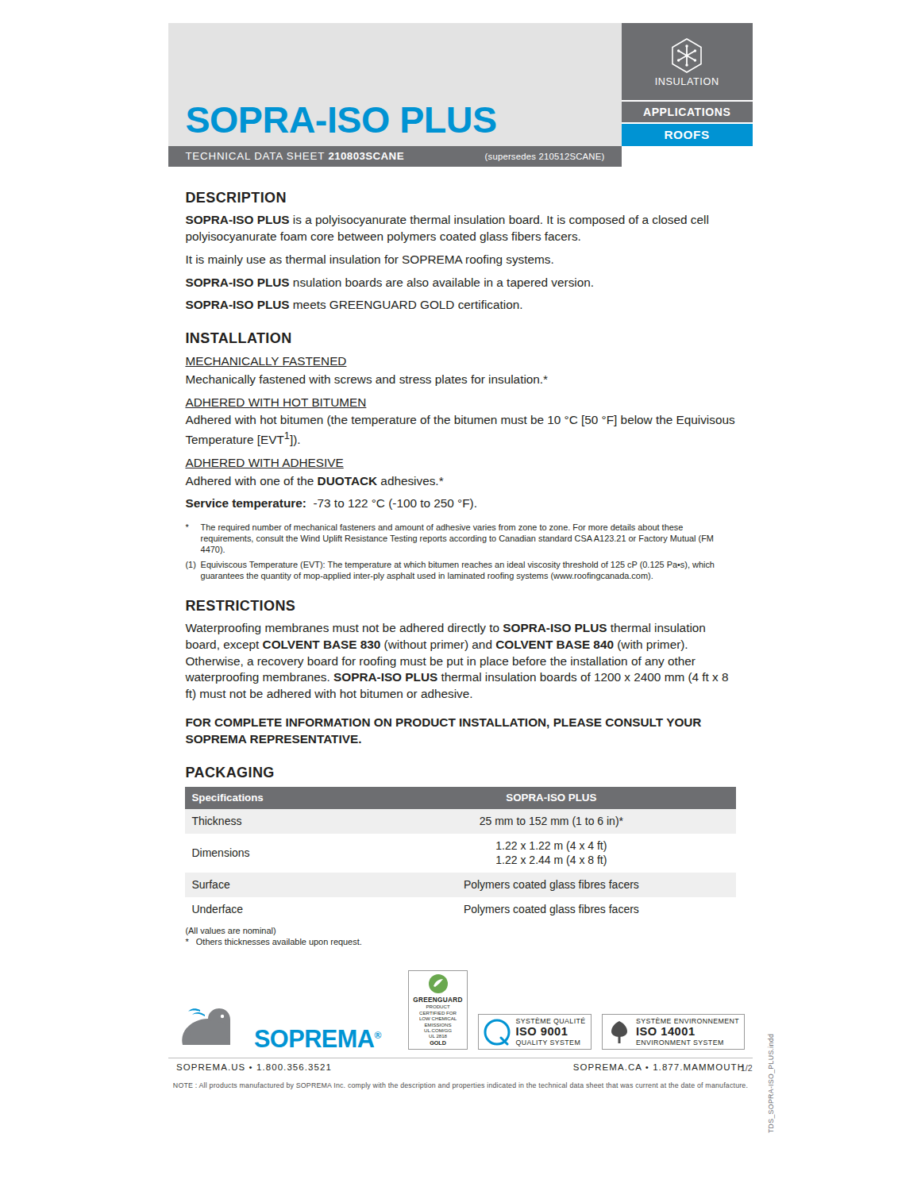SOPRA-ISO PLUS
INSULATION
APPLICATIONS
ROOFS
TECHNICAL DATA SHEET 210803SCANE
(supersedes 210512SCANE)
DESCRIPTION
SOPRA-ISO PLUS is a polyisocyanurate thermal insulation board. It is composed of a closed cell polyisocyanurate foam core between polymers coated glass fibers facers.
It is mainly use as thermal insulation for SOPREMA roofing systems.
SOPRA-ISO PLUS nsulation boards are also available in a tapered version.
SOPRA-ISO PLUS meets GREENGUARD GOLD certification.
INSTALLATION
MECHANICALLY FASTENED
Mechanically fastened with screws and stress plates for insulation.*
ADHERED WITH HOT BITUMEN
Adhered with hot bitumen (the temperature of the bitumen must be 10 °C [50 °F] below the Equivisous Temperature [EVT1]).
ADHERED WITH ADHESIVE
Adhered with one of the DUOTACK adhesives.*
Service temperature: -73 to 122 °C (-100 to 250 °F).
*
The required number of mechanical fasteners and amount of adhesive varies from zone to zone. For more details about these requirements, consult the Wind Uplift Resistance Testing reports according to Canadian standard CSA A123.21 or Factory Mutual (FM 4470).
(1)
Equiviscous Temperature (EVT): The temperature at which bitumen reaches an ideal viscosity threshold of 125 cP (0.125 Pa•s), which guarantees the quantity of mop-applied inter-ply asphalt used in laminated roofing systems (www.roofingcanada.com).
RESTRICTIONS
Waterproofing membranes must not be adhered directly to SOPRA-ISO PLUS thermal insulation board, except COLVENT BASE 830 (without primer) and COLVENT BASE 840 (with primer). Otherwise, a recovery board for roofing must be put in place before the installation of any other waterproofing membranes. SOPRA-ISO PLUS thermal insulation boards of 1200 x 2400 mm (4 ft x 8 ft) must not be adhered with hot bitumen or adhesive.
FOR COMPLETE INFORMATION ON PRODUCT INSTALLATION, PLEASE CONSULT YOUR SOPREMA REPRESENTATIVE.
PACKAGING
| Specifications | SOPRA-ISO PLUS |
| --- | --- |
| Thickness | 25 mm to 152 mm (1 to 6 in)* |
| Dimensions | 1.22 x 1.22 m (4 x 4 ft) 1.22 x 2.44 m (4 x 8 ft) |
| Surface | Polymers coated glass fibres facers |
| Underface | Polymers coated glass fibres facers |
(All values are nominal)
*
Others thicknesses available upon request.
SOPREMA®
GREENGUARD
PRODUCT CERTIFIED FOR
LOW CHEMICAL EMISSIONS
UL.COM/GG
UL 2818
GOLD
SYSTÈME QUALITÉ
ISO 9001
QUALITY SYSTEM
SYSTÈME ENVIRONNEMENT
ISO 14001
ENVIRONMENT SYSTEM
SOPREMA.US • 1.800.356.3521
SOPREMA.CA • 1.877.MAMMOUTH
NOTE : All products manufactured by SOPREMA Inc. comply with the description and properties indicated in the technical data sheet that was current at the date of manufacture.
TDS_SOPRA-ISO_PLUS.indd
1/2